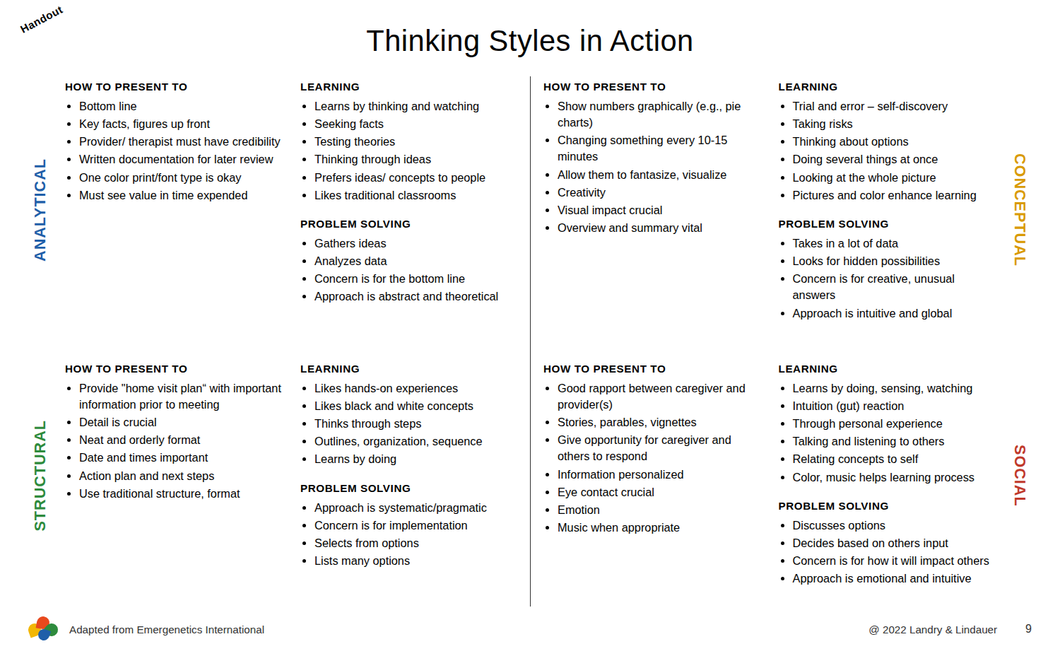Handout
Thinking Styles in Action
Analytical
How to Present To
Bottom line
Key facts, figures up front
Provider/ therapist must have credibility
Written documentation for later review
One color print/font type is okay
Must see value in time expended
Learning
Learns by thinking and watching
Seeking facts
Testing theories
Thinking through ideas
Prefers ideas/ concepts to people
Likes traditional classrooms
Problem Solving
Gathers ideas
Analyzes data
Concern is for the bottom line
Approach is abstract and theoretical
How to Present To
Show numbers graphically (e.g., pie charts)
Changing something every 10-15 minutes
Allow them to fantasize, visualize
Creativity
Visual impact crucial
Overview and summary vital
Learning
Trial and error – self-discovery
Taking risks
Thinking about options
Doing several things at once
Looking at the whole picture
Pictures and color enhance learning
Problem Solving
Takes in a lot of data
Looks for hidden possibilities
Concern is for creative, unusual answers
Approach is intuitive and global
Conceptual
Structural
How to Present To
Provide "home visit plan“ with important information prior to meeting
Detail is crucial
Neat and orderly format
Date and times important
Action plan and next steps
Use traditional structure, format
Learning
Likes hands-on experiences
Likes black and white concepts
Thinks through steps
Outlines, organization, sequence
Learns by doing
Problem Solving
Approach is systematic/pragmatic
Concern is for implementation
Selects from options
Lists many options
How to Present To
Good rapport between caregiver and provider(s)
Stories, parables, vignettes
Give opportunity for caregiver and others to respond
Information personalized
Eye contact crucial
Emotion
Music when appropriate
Learning
Learns by doing, sensing, watching
Intuition (gut) reaction
Through personal experience
Talking and listening to others
Relating concepts to self
Color, music helps learning process
Problem Solving
Discusses options
Decides based on others input
Concern is for how it will impact others
Approach is emotional and intuitive
Social
Adapted from Emergenetics International
@ 2022 Landry & Lindauer 9